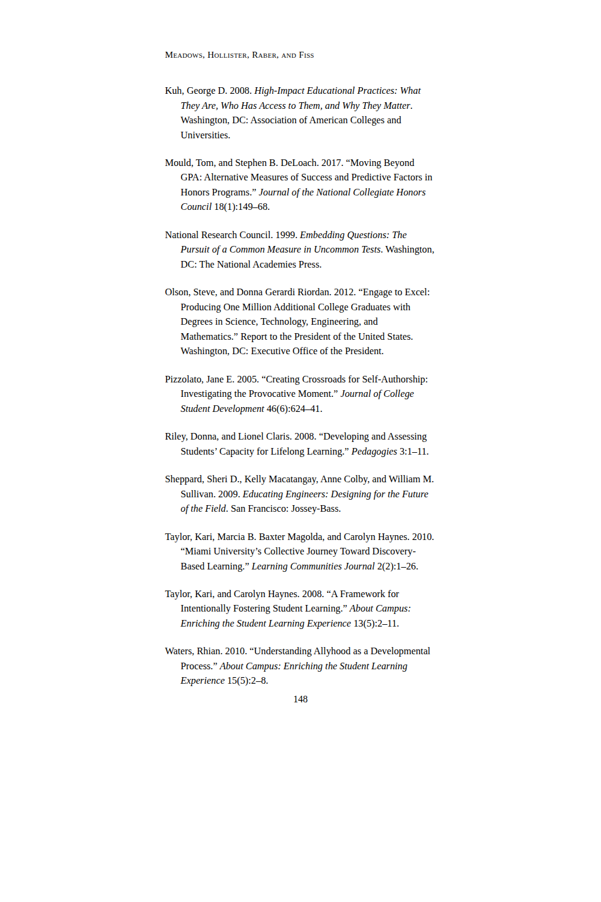Meadows, Hollister, Raber, and Fiss
Kuh, George D. 2008. High-Impact Educational Practices: What They Are, Who Has Access to Them, and Why They Matter. Washington, DC: Association of American Colleges and Universities.
Mould, Tom, and Stephen B. DeLoach. 2017. “Moving Beyond GPA: Alternative Measures of Success and Predictive Factors in Honors Programs.” Journal of the National Collegiate Honors Council 18(1):149–68.
National Research Council. 1999. Embedding Questions: The Pursuit of a Common Measure in Uncommon Tests. Washington, DC: The National Academies Press.
Olson, Steve, and Donna Gerardi Riordan. 2012. “Engage to Excel: Producing One Million Additional College Graduates with Degrees in Science, Technology, Engineering, and Mathematics.” Report to the President of the United States. Washington, DC: Executive Office of the President.
Pizzolato, Jane E. 2005. “Creating Crossroads for Self-Authorship: Investigating the Provocative Moment.” Journal of College Student Development 46(6):624–41.
Riley, Donna, and Lionel Claris. 2008. “Developing and Assessing Students’ Capacity for Lifelong Learning.” Pedagogies 3:1–11.
Sheppard, Sheri D., Kelly Macatangay, Anne Colby, and William M. Sullivan. 2009. Educating Engineers: Designing for the Future of the Field. San Francisco: Jossey-Bass.
Taylor, Kari, Marcia B. Baxter Magolda, and Carolyn Haynes. 2010. “Miami University’s Collective Journey Toward Discovery-Based Learning.” Learning Communities Journal 2(2):1–26.
Taylor, Kari, and Carolyn Haynes. 2008. “A Framework for Intentionally Fostering Student Learning.” About Campus: Enriching the Student Learning Experience 13(5):2–11.
Waters, Rhian. 2010. “Understanding Allyhood as a Developmental Process.” About Campus: Enriching the Student Learning Experience 15(5):2–8.
148